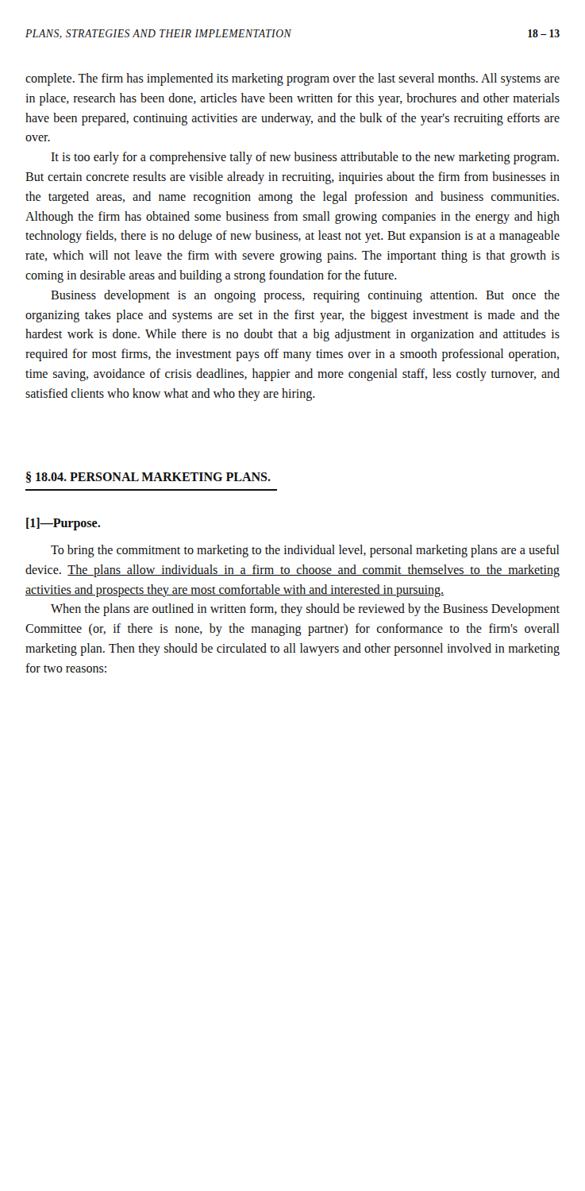Plans, Strategies and Their Implementation 18 – 13
complete. The firm has implemented its marketing program over the last several months. All systems are in place, research has been done, articles have been written for this year, brochures and other materials have been prepared, continuing activities are underway, and the bulk of the year's recruiting efforts are over.
It is too early for a comprehensive tally of new business attributable to the new marketing program. But certain concrete results are visible already in recruiting, inquiries about the firm from businesses in the targeted areas, and name recognition among the legal profession and business communities. Although the firm has obtained some business from small growing companies in the energy and high technology fields, there is no deluge of new business, at least not yet. But expansion is at a manageable rate, which will not leave the firm with severe growing pains. The important thing is that growth is coming in desirable areas and building a strong foundation for the future.
Business development is an ongoing process, requiring continuing attention. But once the organizing takes place and systems are set in the first year, the biggest investment is made and the hardest work is done. While there is no doubt that a big adjustment in organization and attitudes is required for most firms, the investment pays off many times over in a smooth professional operation, time saving, avoidance of crisis deadlines, happier and more congenial staff, less costly turnover, and satisfied clients who know what and who they are hiring.
§ 18.04. PERSONAL MARKETING PLANS.
[1]—Purpose.
To bring the commitment to marketing to the individual level, personal marketing plans are a useful device. The plans allow individuals in a firm to choose and commit themselves to the marketing activities and prospects they are most comfortable with and interested in pursuing.
When the plans are outlined in written form, they should be reviewed by the Business Development Committee (or, if there is none, by the managing partner) for conformance to the firm's overall marketing plan. Then they should be circulated to all lawyers and other personnel involved in marketing for two reasons: